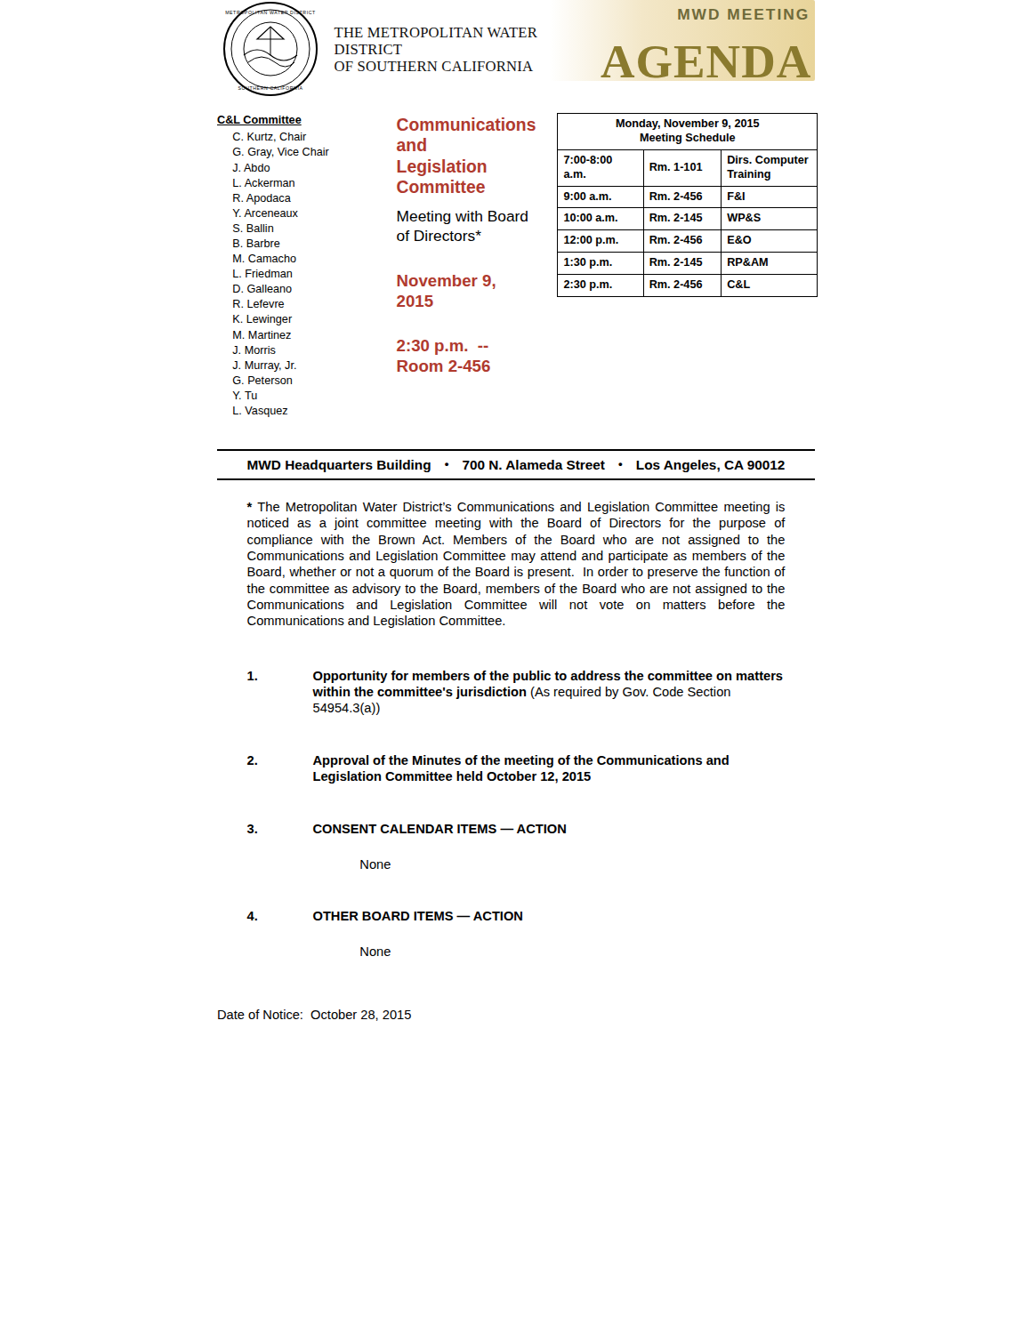METROPOLITAN WATER DISTRICT SOUTHERN CALIFORNIA
THE METROPOLITAN WATER DISTRICT OF SOUTHERN CALIFORNIA
MWD MEETING
AGENDA
C&L Committee
C. Kurtz, Chair
G. Gray, Vice Chair
J. Abdo
L. Ackerman
R. Apodaca
Y. Arceneaux
S. Ballin
B. Barbre
M. Camacho
L. Friedman
D. Galleano
R. Lefevre
K. Lewinger
M. Martinez
J. Morris
J. Murray, Jr.
G. Peterson
Y. Tu
L. Vasquez
Communications and
Legislation Committee
Meeting with Board of Directors*
November 9, 2015
2:30 p.m. -- Room 2-456
| Monday, November 9, 2015 Meeting Schedule |
| --- |
| 7:00-8:00 a.m. | Rm. 1-101 | Dirs. Computer Training |
| 9:00 a.m. | Rm. 2-456 | F&I |
| 10:00 a.m. | Rm. 2-145 | WP&S |
| 12:00 p.m. | Rm. 2-456 | E&O |
| 1:30 p.m. | Rm. 2-145 | RP&AM |
| 2:30 p.m. | Rm. 2-456 | C&L |
MWD Headquarters Building • 700 N. Alameda Street • Los Angeles, CA 90012
* The Metropolitan Water District’s Communications and Legislation Committee meeting is noticed as a joint committee meeting with the Board of Directors for the purpose of compliance with the Brown Act. Members of the Board who are not assigned to the Communications and Legislation Committee may attend and participate as members of the Board, whether or not a quorum of the Board is present. In order to preserve the function of the committee as advisory to the Board, members of the Board who are not assigned to the Communications and Legislation Committee will not vote on matters before the Communications and Legislation Committee.
1.
Opportunity for members of the public to address the committee on matters within the committee's jurisdiction (As required by Gov. Code Section 54954.3(a))
2.
Approval of the Minutes of the meeting of the Communications and Legislation Committee held October 12, 2015
3.
CONSENT CALENDAR ITEMS — ACTION
None
4.
OTHER BOARD ITEMS — ACTION
None
Date of Notice: October 28, 2015